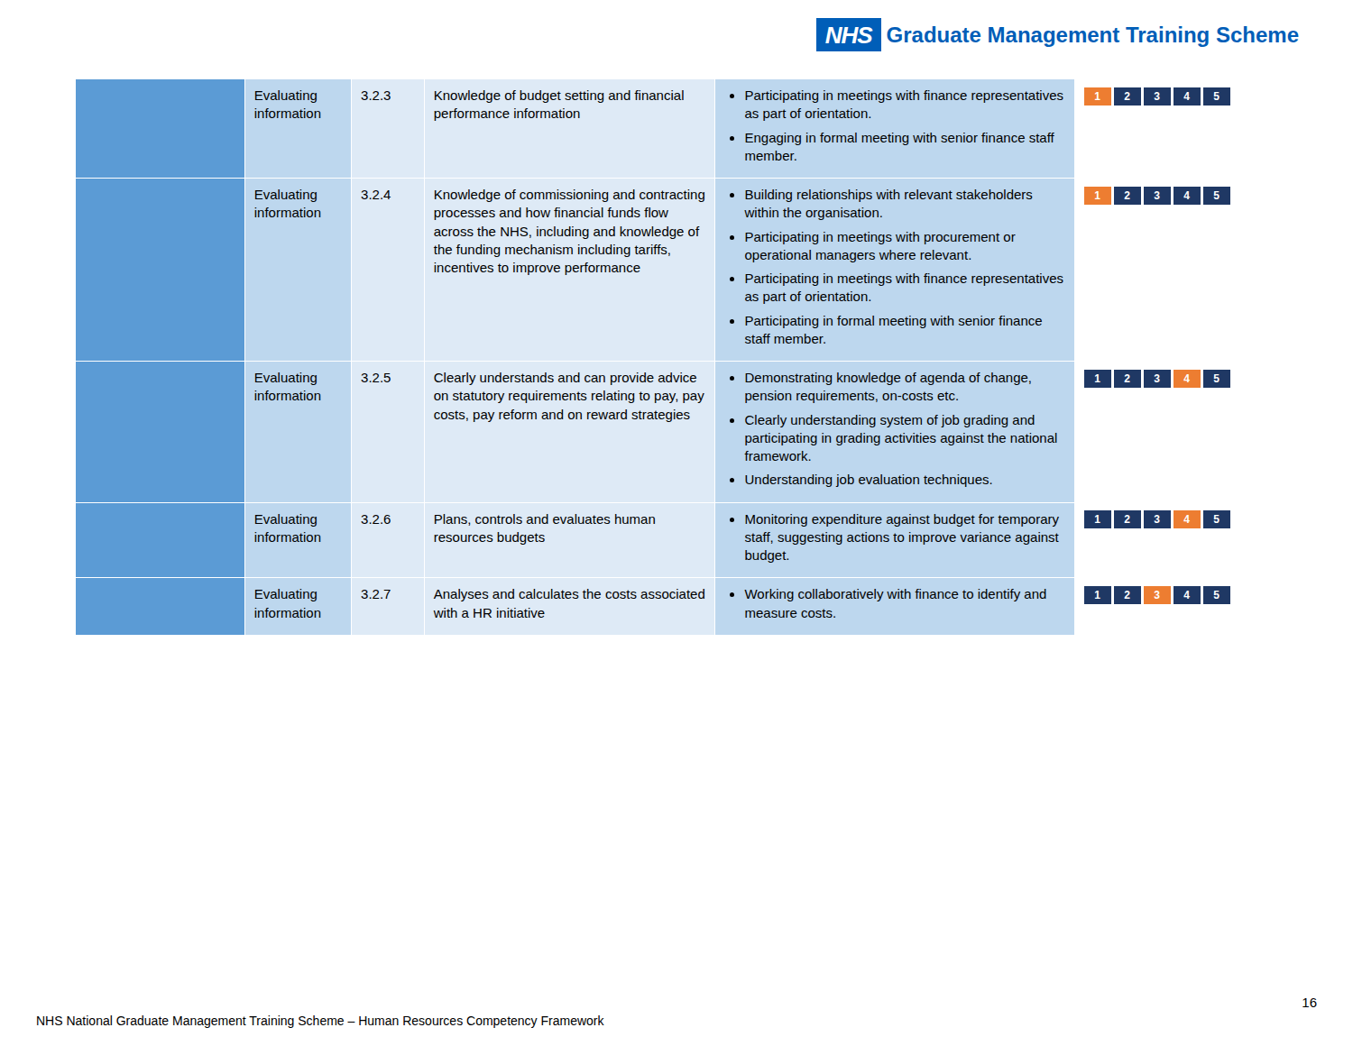NHS Graduate Management Training Scheme
| | | Evaluating information | 3.2.3 | Knowledge of budget setting and financial performance information | Participating in meetings with finance representatives as part of orientation. Engaging in formal meeting with senior finance staff member. | 1 2 3 4 5 |
| | | Evaluating information | 3.2.4 | Knowledge of commissioning and contracting processes and how financial funds flow across the NHS, including and knowledge of the funding mechanism including tariffs, incentives to improve performance | Building relationships with relevant stakeholders within the organisation. Participating in meetings with procurement or operational managers where relevant. Participating in meetings with finance representatives as part of orientation. Participating in formal meeting with senior finance staff member. | 1 2 3 4 5 |
| | | Evaluating information | 3.2.5 | Clearly understands and can provide advice on statutory requirements relating to pay, pay costs, pay reform and on reward strategies | Demonstrating knowledge of agenda of change, pension requirements, on-costs etc. Clearly understanding system of job grading and participating in grading activities against the national framework. Understanding job evaluation techniques. | 1 2 3 4 5 |
| | | Evaluating information | 3.2.6 | Plans, controls and evaluates human resources budgets | Monitoring expenditure against budget for temporary staff, suggesting actions to improve variance against budget. | 1 2 3 4 5 |
| | | Evaluating information | 3.2.7 | Analyses and calculates the costs associated with a HR initiative | Working collaboratively with finance to identify and measure costs. | 1 2 3 4 5 |
16
NHS National Graduate Management Training Scheme – Human Resources Competency Framework